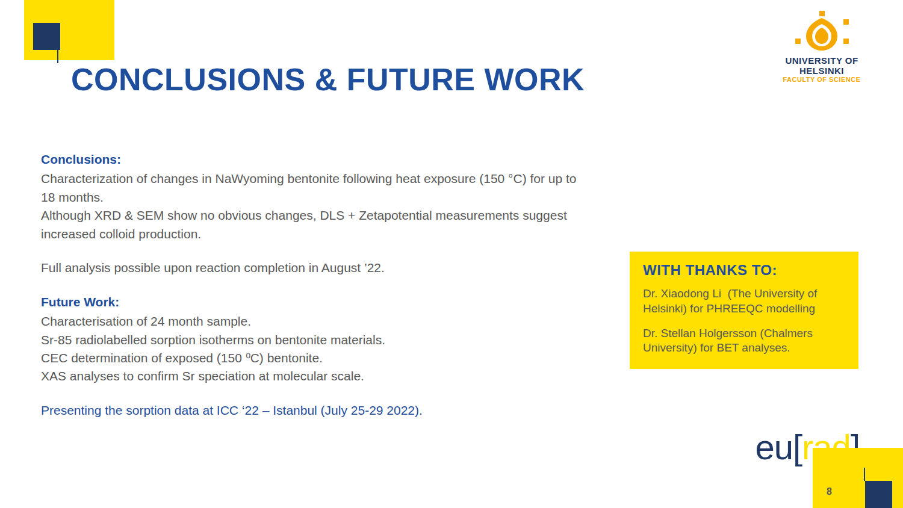UNIVERSITY OF HELSINKI
FACULTY OF SCIENCE
CONCLUSIONS & FUTURE WORK
Conclusions:
Characterization of changes in NaWyoming bentonite following heat exposure (150 °C) for up to 18 months.
Although XRD & SEM show no obvious changes, DLS + Zetapotential measurements suggest increased colloid production.
Full analysis possible upon reaction completion in August ’22.
Future Work:
Characterisation of 24 month sample.
Sr-85 radiolabelled sorption isotherms on bentonite materials.
CEC determination of exposed (150 ⁰C) bentonite.
XAS analyses to confirm Sr speciation at molecular scale.
Presenting the sorption data at ICC ‘22 – Istanbul (July 25-29 2022).
WITH THANKS TO:
Dr. Xiaodong Li (The University of Helsinki) for PHREEQC modelling
Dr. Stellan Holgersson (Chalmers University) for BET analyses.
eu[rad]
8